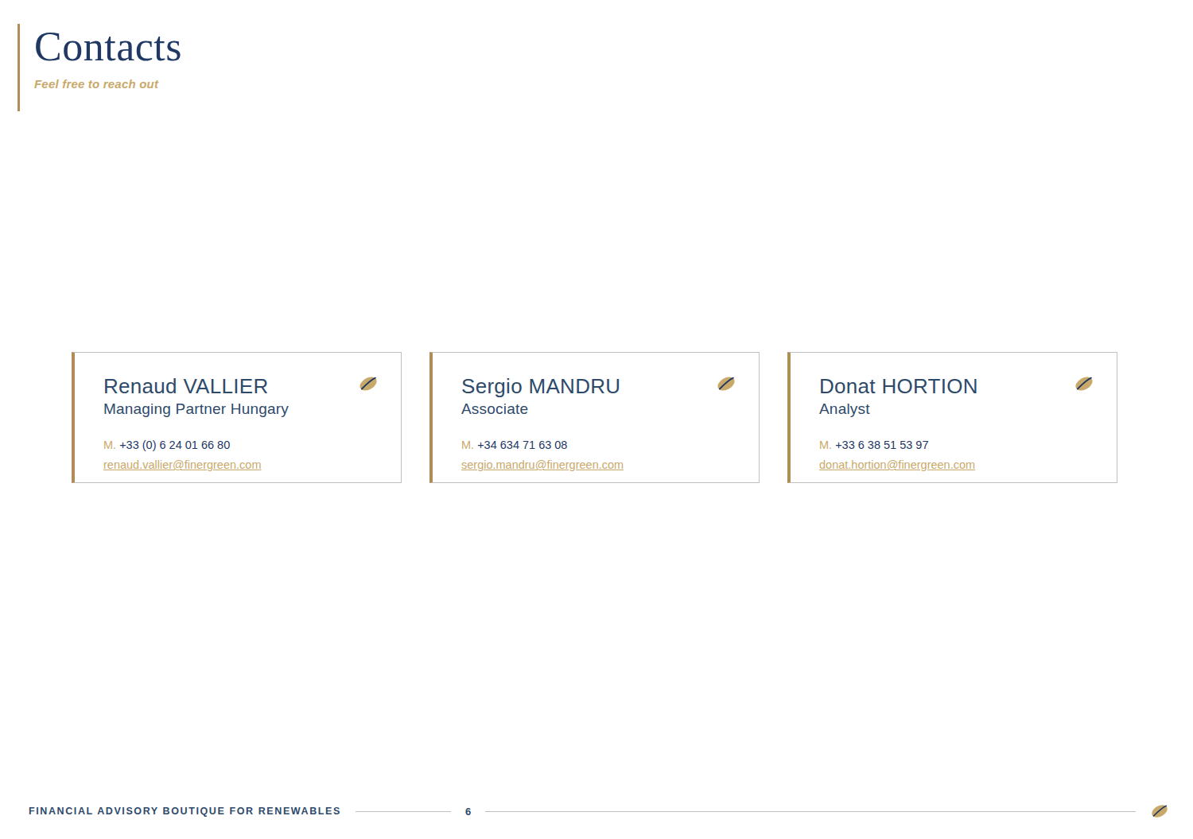Contacts
Feel free to reach out
Renaud VALLIER
Managing Partner Hungary
M. +33 (0) 6 24 01 66 80 renaud.vallier@finergreen.com
Sergio MANDRU
Associate
M. +34 634 71 63 08 sergio.mandru@finergreen.com
Donat HORTION
Analyst
M. +33 6 38 51 53 97 donat.hortion@finergreen.com
FINANCIAL ADVISORY BOUTIQUE FOR RENEWABLES 6